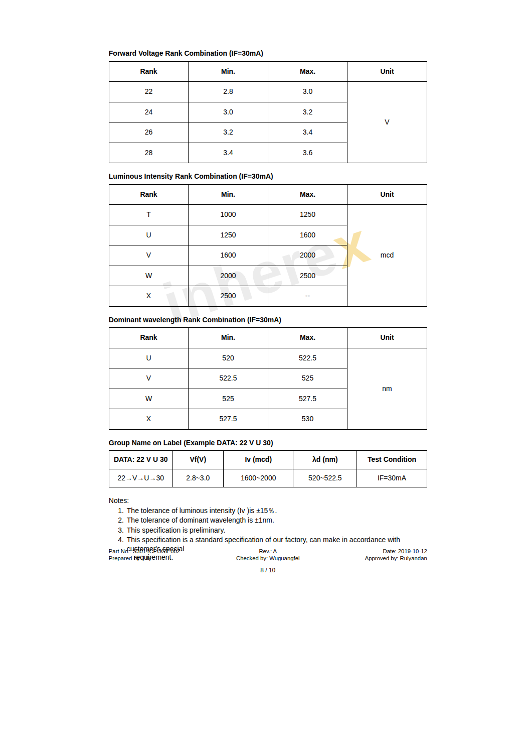inherex
Forward Voltage Rank Combination (IF=30mA)
| Rank | Min. | Max. | Unit |
| --- | --- | --- | --- |
| 22 | 2.8 | 3.0 | V |
| 24 | 3.0 | 3.2 |
| 26 | 3.2 | 3.4 |
| 28 | 3.4 | 3.6 |
Luminous Intensity Rank Combination (IF=30mA)
| Rank | Min. | Max. | Unit |
| --- | --- | --- | --- |
| T | 1000 | 1250 | mcd |
| U | 1250 | 1600 |
| V | 1600 | 2000 |
| W | 2000 | 2500 |
| X | 2500 | -- |
Dominant wavelength Rank Combination (IF=30mA)
| Rank | Min. | Max. | Unit |
| --- | --- | --- | --- |
| U | 520 | 522.5 | nm |
| V | 522.5 | 525 |
| W | 525 | 527.5 |
| X | 527.5 | 530 |
Group Name on Label (Example DATA: 22 V U 30)
| DATA: 22 V U 30 | Vf(V) | Iv (mcd) | λd (nm) | Test Condition |
| --- | --- | --- | --- | --- |
| 22 → V → U → 30 | 2.8~3.0 | 1600~2000 | 520~522.5 | IF=30mA |
Notes:
The tolerance of luminous intensity (Iv )is ±15％.
The tolerance of dominant wavelength is ±1nm.
This specification is preliminary.
This specification is a standard specification of our factory, can make in accordance with customer's special requirement.
Part No.: S3014CPUGT-002
Prepared by: Lily
Rev.: A
Checked by: Wuguangfei
Date: 2019-10-12
Approved by: Ruiyandan
8 / 10